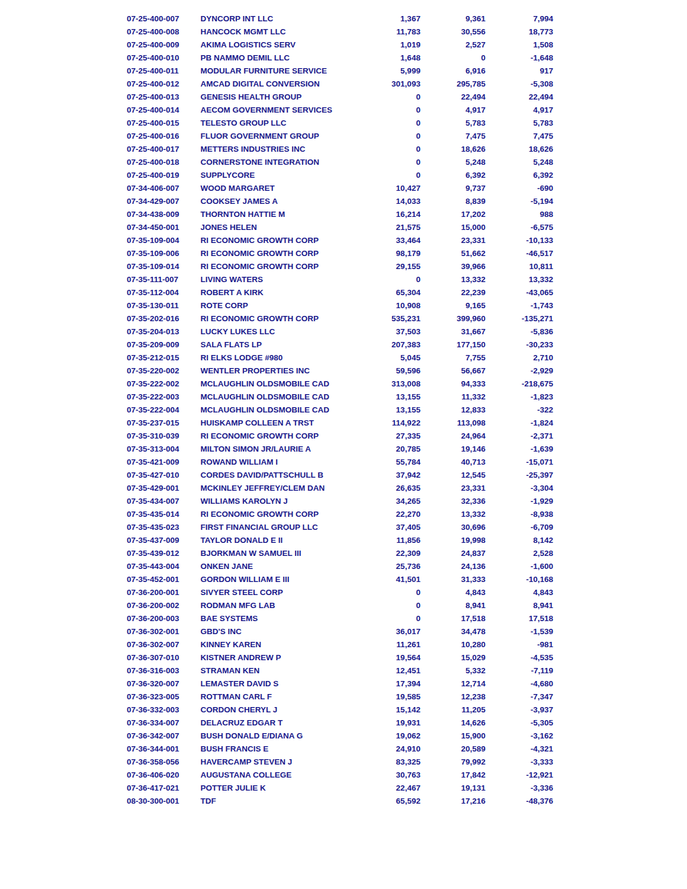| 07-25-400-007 | DYNCORP INT LLC | 1,367 | 9,361 | 7,994 |
| 07-25-400-008 | HANCOCK MGMT LLC | 11,783 | 30,556 | 18,773 |
| 07-25-400-009 | AKIMA LOGISTICS SERV | 1,019 | 2,527 | 1,508 |
| 07-25-400-010 | PB NAMMO DEMIL LLC | 1,648 | 0 | -1,648 |
| 07-25-400-011 | MODULAR FURNITURE SERVICE | 5,999 | 6,916 | 917 |
| 07-25-400-012 | AMCAD DIGITAL CONVERSION | 301,093 | 295,785 | -5,308 |
| 07-25-400-013 | GENESIS HEALTH GROUP | 0 | 22,494 | 22,494 |
| 07-25-400-014 | AECOM GOVERNMENT SERVICES | 0 | 4,917 | 4,917 |
| 07-25-400-015 | TELESTO GROUP LLC | 0 | 5,783 | 5,783 |
| 07-25-400-016 | FLUOR GOVERNMENT GROUP | 0 | 7,475 | 7,475 |
| 07-25-400-017 | METTERS INDUSTRIES INC | 0 | 18,626 | 18,626 |
| 07-25-400-018 | CORNERSTONE INTEGRATION | 0 | 5,248 | 5,248 |
| 07-25-400-019 | SUPPLYCORE | 0 | 6,392 | 6,392 |
| 07-34-406-007 | WOOD MARGARET | 10,427 | 9,737 | -690 |
| 07-34-429-007 | COOKSEY JAMES A | 14,033 | 8,839 | -5,194 |
| 07-34-438-009 | THORNTON HATTIE M | 16,214 | 17,202 | 988 |
| 07-34-450-001 | JONES HELEN | 21,575 | 15,000 | -6,575 |
| 07-35-109-004 | RI ECONOMIC GROWTH CORP | 33,464 | 23,331 | -10,133 |
| 07-35-109-006 | RI ECONOMIC GROWTH CORP | 98,179 | 51,662 | -46,517 |
| 07-35-109-014 | RI ECONOMIC GROWTH CORP | 29,155 | 39,966 | 10,811 |
| 07-35-111-007 | LIVING WATERS | 0 | 13,332 | 13,332 |
| 07-35-112-004 | ROBERT A KIRK | 65,304 | 22,239 | -43,065 |
| 07-35-130-011 | ROTE CORP | 10,908 | 9,165 | -1,743 |
| 07-35-202-016 | RI ECONOMIC GROWTH CORP | 535,231 | 399,960 | -135,271 |
| 07-35-204-013 | LUCKY LUKES LLC | 37,503 | 31,667 | -5,836 |
| 07-35-209-009 | SALA FLATS LP | 207,383 | 177,150 | -30,233 |
| 07-35-212-015 | RI ELKS LODGE #980 | 5,045 | 7,755 | 2,710 |
| 07-35-220-002 | WENTLER PROPERTIES INC | 59,596 | 56,667 | -2,929 |
| 07-35-222-002 | MCLAUGHLIN OLDSMOBILE CAD | 313,008 | 94,333 | -218,675 |
| 07-35-222-003 | MCLAUGHLIN OLDSMOBILE CAD | 13,155 | 11,332 | -1,823 |
| 07-35-222-004 | MCLAUGHLIN OLDSMOBILE CAD | 13,155 | 12,833 | -322 |
| 07-35-237-015 | HUISKAMP COLLEEN A TRST | 114,922 | 113,098 | -1,824 |
| 07-35-310-039 | RI ECONOMIC GROWTH CORP | 27,335 | 24,964 | -2,371 |
| 07-35-313-004 | MILTON SIMON JR/LAURIE A | 20,785 | 19,146 | -1,639 |
| 07-35-421-009 | ROWAND WILLIAM I | 55,784 | 40,713 | -15,071 |
| 07-35-427-010 | CORDES DAVID/PATTSCHULL B | 37,942 | 12,545 | -25,397 |
| 07-35-429-001 | MCKINLEY JEFFREY/CLEM DAN | 26,635 | 23,331 | -3,304 |
| 07-35-434-007 | WILLIAMS KAROLYN J | 34,265 | 32,336 | -1,929 |
| 07-35-435-014 | RI ECONOMIC GROWTH CORP | 22,270 | 13,332 | -8,938 |
| 07-35-435-023 | FIRST FINANCIAL GROUP LLC | 37,405 | 30,696 | -6,709 |
| 07-35-437-009 | TAYLOR DONALD E II | 11,856 | 19,998 | 8,142 |
| 07-35-439-012 | BJORKMAN W SAMUEL III | 22,309 | 24,837 | 2,528 |
| 07-35-443-004 | ONKEN JANE | 25,736 | 24,136 | -1,600 |
| 07-35-452-001 | GORDON WILLIAM E III | 41,501 | 31,333 | -10,168 |
| 07-36-200-001 | SIVYER STEEL CORP | 0 | 4,843 | 4,843 |
| 07-36-200-002 | RODMAN MFG LAB | 0 | 8,941 | 8,941 |
| 07-36-200-003 | BAE SYSTEMS | 0 | 17,518 | 17,518 |
| 07-36-302-001 | GBD'S INC | 36,017 | 34,478 | -1,539 |
| 07-36-302-007 | KINNEY KAREN | 11,261 | 10,280 | -981 |
| 07-36-307-010 | KISTNER ANDREW P | 19,564 | 15,029 | -4,535 |
| 07-36-316-003 | STRAMAN KEN | 12,451 | 5,332 | -7,119 |
| 07-36-320-007 | LEMASTER DAVID S | 17,394 | 12,714 | -4,680 |
| 07-36-323-005 | ROTTMAN CARL F | 19,585 | 12,238 | -7,347 |
| 07-36-332-003 | CORDON CHERYL J | 15,142 | 11,205 | -3,937 |
| 07-36-334-007 | DELACRUZ EDGAR T | 19,931 | 14,626 | -5,305 |
| 07-36-342-007 | BUSH DONALD E/DIANA G | 19,062 | 15,900 | -3,162 |
| 07-36-344-001 | BUSH FRANCIS E | 24,910 | 20,589 | -4,321 |
| 07-36-358-056 | HAVERCAMP STEVEN J | 83,325 | 79,992 | -3,333 |
| 07-36-406-020 | AUGUSTANA COLLEGE | 30,763 | 17,842 | -12,921 |
| 07-36-417-021 | POTTER JULIE K | 22,467 | 19,131 | -3,336 |
| 08-30-300-001 | TDF | 65,592 | 17,216 | -48,376 |